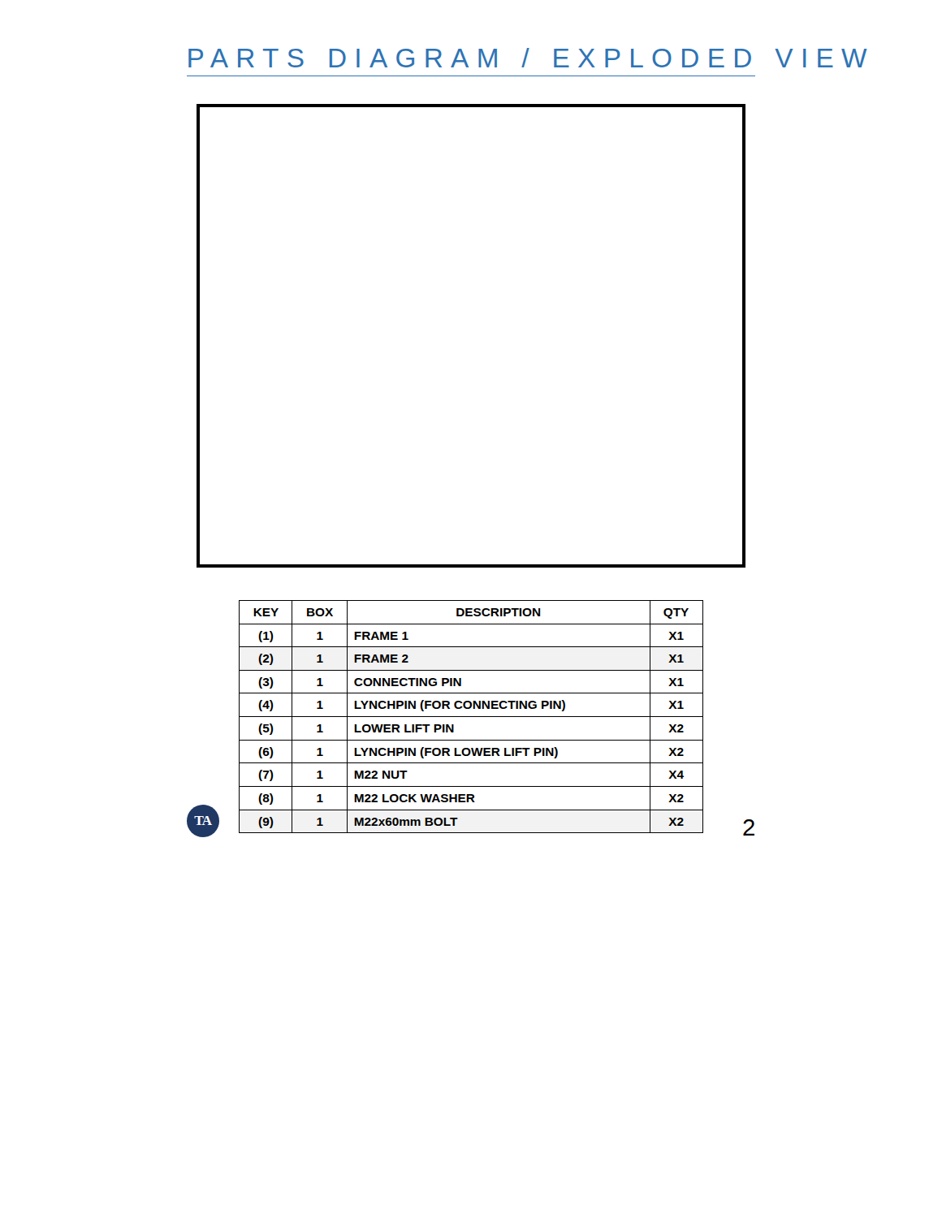Parts Diagram / Exploded View
| KEY | BOX | DESCRIPTION | QTY |
| --- | --- | --- | --- |
| (1) | 1 | FRAME 1 | X1 |
| (2) | 1 | FRAME 2 | X1 |
| (3) | 1 | CONNECTING PIN | X1 |
| (4) | 1 | LYNCHPIN (FOR CONNECTING PIN) | X1 |
| (5) | 1 | LOWER LIFT PIN | X2 |
| (6) | 1 | LYNCHPIN (FOR LOWER LIFT PIN) | X2 |
| (7) | 1 | M22 NUT | X4 |
| (8) | 1 | M22 LOCK WASHER | X2 |
| (9) | 1 | M22x60mm BOLT | X2 |
TA
2